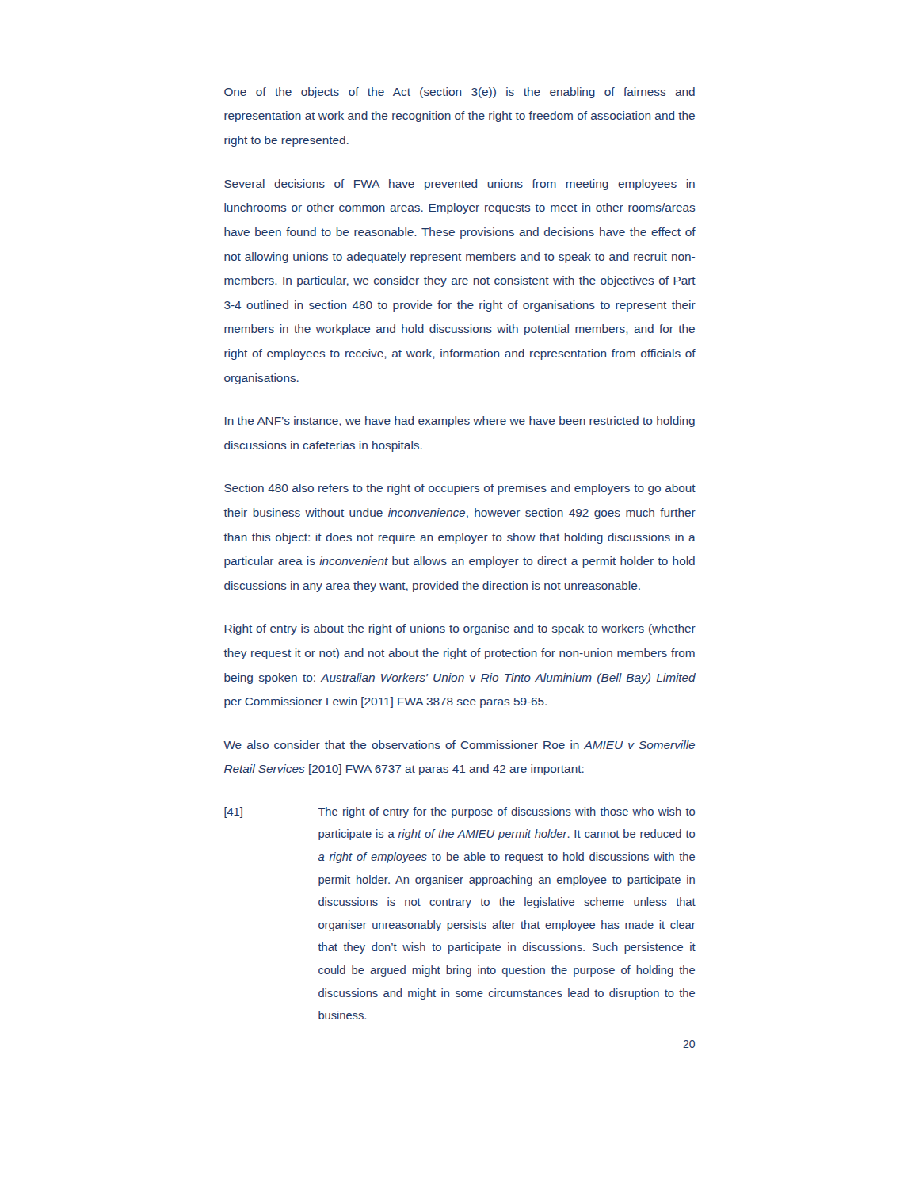One of the objects of the Act (section 3(e)) is the enabling of fairness and representation at work and the recognition of the right to freedom of association and the right to be represented.
Several decisions of FWA have prevented unions from meeting employees in lunchrooms or other common areas. Employer requests to meet in other rooms/areas have been found to be reasonable. These provisions and decisions have the effect of not allowing unions to adequately represent members and to speak to and recruit non-members. In particular, we consider they are not consistent with the objectives of Part 3-4 outlined in section 480 to provide for the right of organisations to represent their members in the workplace and hold discussions with potential members, and for the right of employees to receive, at work, information and representation from officials of organisations.
In the ANF’s instance, we have had examples where we have been restricted to holding discussions in cafeterias in hospitals.
Section 480 also refers to the right of occupiers of premises and employers to go about their business without undue inconvenience, however section 492 goes much further than this object: it does not require an employer to show that holding discussions in a particular area is inconvenient but allows an employer to direct a permit holder to hold discussions in any area they want, provided the direction is not unreasonable.
Right of entry is about the right of unions to organise and to speak to workers (whether they request it or not) and not about the right of protection for non-union members from being spoken to: Australian Workers' Union v Rio Tinto Aluminium (Bell Bay) Limited per Commissioner Lewin [2011] FWA 3878 see paras 59-65.
We also consider that the observations of Commissioner Roe in AMIEU v Somerville Retail Services [2010] FWA 6737 at paras 41 and 42 are important:
[41] The right of entry for the purpose of discussions with those who wish to participate is a right of the AMIEU permit holder. It cannot be reduced to a right of employees to be able to request to hold discussions with the permit holder. An organiser approaching an employee to participate in discussions is not contrary to the legislative scheme unless that organiser unreasonably persists after that employee has made it clear that they don’t wish to participate in discussions. Such persistence it could be argued might bring into question the purpose of holding the discussions and might in some circumstances lead to disruption to the business.
20